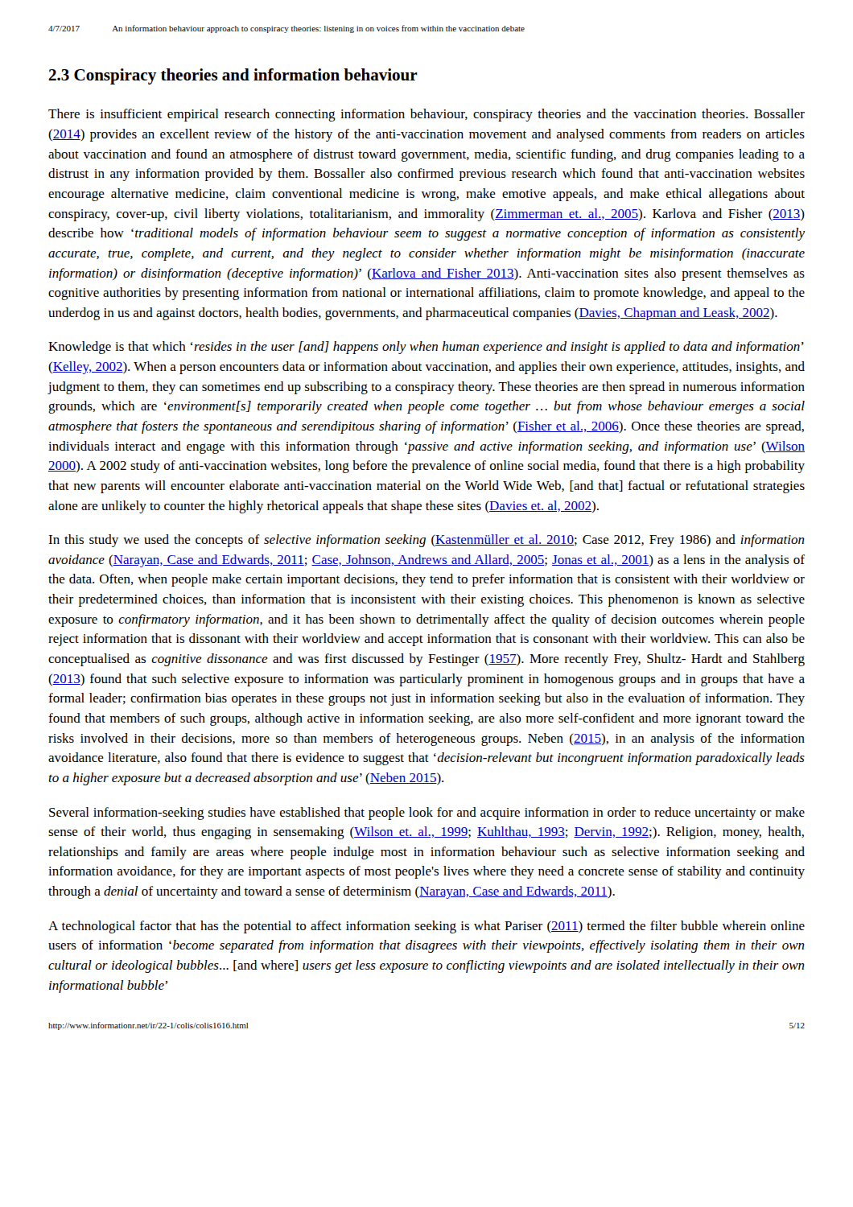4/7/2017 An information behaviour approach to conspiracy theories: listening in on voices from within the vaccination debate
2.3 Conspiracy theories and information behaviour
There is insufficient empirical research connecting information behaviour, conspiracy theories and the vaccination theories. Bossaller (2014) provides an excellent review of the history of the anti-vaccination movement and analysed comments from readers on articles about vaccination and found an atmosphere of distrust toward government, media, scientific funding, and drug companies leading to a distrust in any information provided by them. Bossaller also confirmed previous research which found that anti-vaccination websites encourage alternative medicine, claim conventional medicine is wrong, make emotive appeals, and make ethical allegations about conspiracy, cover-up, civil liberty violations, totalitarianism, and immorality (Zimmerman et. al., 2005). Karlova and Fisher (2013) describe how ‘traditional models of information behaviour seem to suggest a normative conception of information as consistently accurate, true, complete, and current, and they neglect to consider whether information might be misinformation (inaccurate information) or disinformation (deceptive information)’ (Karlova and Fisher 2013). Anti-vaccination sites also present themselves as cognitive authorities by presenting information from national or international affiliations, claim to promote knowledge, and appeal to the underdog in us and against doctors, health bodies, governments, and pharmaceutical companies (Davies, Chapman and Leask, 2002).
Knowledge is that which ‘resides in the user [and] happens only when human experience and insight is applied to data and information’ (Kelley, 2002). When a person encounters data or information about vaccination, and applies their own experience, attitudes, insights, and judgment to them, they can sometimes end up subscribing to a conspiracy theory. These theories are then spread in numerous information grounds, which are ‘environment[s] temporarily created when people come together … but from whose behaviour emerges a social atmosphere that fosters the spontaneous and serendipitous sharing of information’ (Fisher et al., 2006). Once these theories are spread, individuals interact and engage with this information through ‘passive and active information seeking, and information use’ (Wilson 2000). A 2002 study of anti-vaccination websites, long before the prevalence of online social media, found that there is a high probability that new parents will encounter elaborate anti-vaccination material on the World Wide Web, [and that] factual or refutational strategies alone are unlikely to counter the highly rhetorical appeals that shape these sites (Davies et. al, 2002).
In this study we used the concepts of selective information seeking (Kastenmüller et al. 2010; Case 2012, Frey 1986) and information avoidance (Narayan, Case and Edwards, 2011; Case, Johnson, Andrews and Allard, 2005; Jonas et al., 2001) as a lens in the analysis of the data. Often, when people make certain important decisions, they tend to prefer information that is consistent with their worldview or their predetermined choices, than information that is inconsistent with their existing choices. This phenomenon is known as selective exposure to confirmatory information, and it has been shown to detrimentally affect the quality of decision outcomes wherein people reject information that is dissonant with their worldview and accept information that is consonant with their worldview. This can also be conceptualised as cognitive dissonance and was first discussed by Festinger (1957). More recently Frey, Shultz- Hardt and Stahlberg (2013) found that such selective exposure to information was particularly prominent in homogenous groups and in groups that have a formal leader; confirmation bias operates in these groups not just in information seeking but also in the evaluation of information. They found that members of such groups, although active in information seeking, are also more self-confident and more ignorant toward the risks involved in their decisions, more so than members of heterogeneous groups. Neben (2015), in an analysis of the information avoidance literature, also found that there is evidence to suggest that ‘decision-relevant but incongruent information paradoxically leads to a higher exposure but a decreased absorption and use’ (Neben 2015).
Several information-seeking studies have established that people look for and acquire information in order to reduce uncertainty or make sense of their world, thus engaging in sensemaking (Wilson et. al., 1999; Kuhlthau, 1993; Dervin, 1992;). Religion, money, health, relationships and family are areas where people indulge most in information behaviour such as selective information seeking and information avoidance, for they are important aspects of most people's lives where they need a concrete sense of stability and continuity through a denial of uncertainty and toward a sense of determinism (Narayan, Case and Edwards, 2011).
A technological factor that has the potential to affect information seeking is what Pariser (2011) termed the filter bubble wherein online users of information ‘become separated from information that disagrees with their viewpoints, effectively isolating them in their own cultural or ideological bubbles... [and where] users get less exposure to conflicting viewpoints and are isolated intellectually in their own informational bubble’
http://www.informationr.net/ir/22-1/colis/colis1616.html 5/12